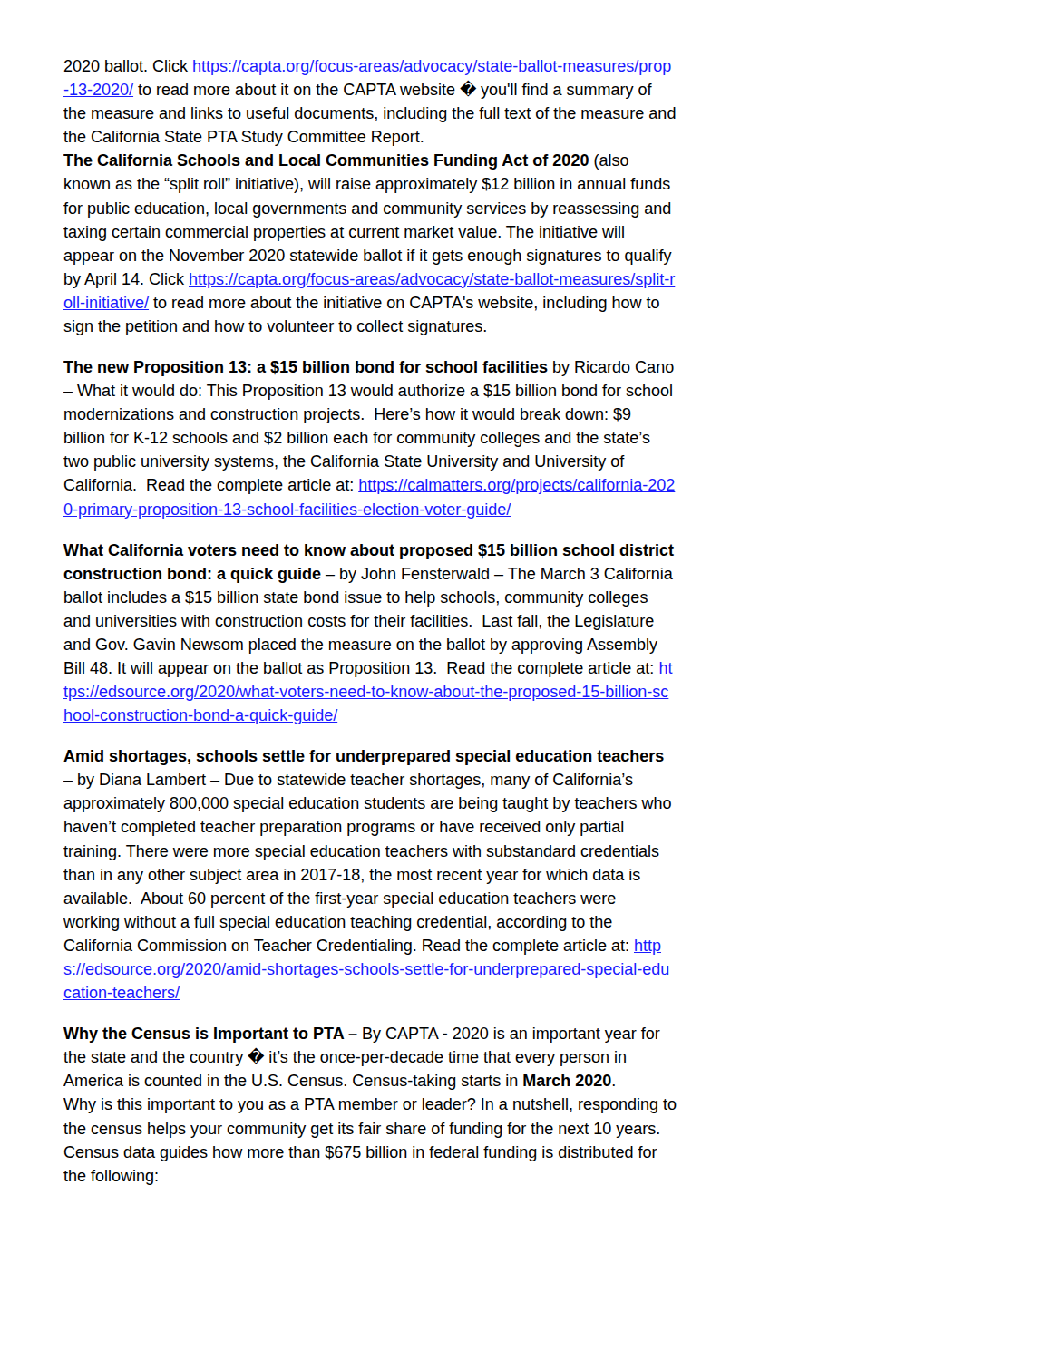2020 ballot. Click https://capta.org/focus-areas/advocacy/state-ballot-measures/prop-13-2020/ to read more about it on the CAPTA website � you'll find a summary of the measure and links to useful documents, including the full text of the measure and the California State PTA Study Committee Report.
The California Schools and Local Communities Funding Act of 2020 (also known as the “split roll” initiative), will raise approximately $12 billion in annual funds for public education, local governments and community services by reassessing and taxing certain commercial properties at current market value. The initiative will appear on the November 2020 statewide ballot if it gets enough signatures to qualify by April 14. Click https://capta.org/focus-areas/advocacy/state-ballot-measures/split-roll-initiative/ to read more about the initiative on CAPTA's website, including how to sign the petition and how to volunteer to collect signatures.
The new Proposition 13: a $15 billion bond for school facilities by Ricardo Cano – What it would do: This Proposition 13 would authorize a $15 billion bond for school modernizations and construction projects. Here’s how it would break down: $9 billion for K-12 schools and $2 billion each for community colleges and the state’s two public university systems, the California State University and University of California. Read the complete article at: https://calmatters.org/projects/california-2020-primary-proposition-13-school-facilities-election-voter-guide/
What California voters need to know about proposed $15 billion school district construction bond: a quick guide – by John Fensterwald – The March 3 California ballot includes a $15 billion state bond issue to help schools, community colleges and universities with construction costs for their facilities. Last fall, the Legislature and Gov. Gavin Newsom placed the measure on the ballot by approving Assembly Bill 48. It will appear on the ballot as Proposition 13. Read the complete article at: https://edsource.org/2020/what-voters-need-to-know-about-the-proposed-15-billion-school-construction-bond-a-quick-guide/
Amid shortages, schools settle for underprepared special education teachers – by Diana Lambert – Due to statewide teacher shortages, many of California’s approximately 800,000 special education students are being taught by teachers who haven’t completed teacher preparation programs or have received only partial training. There were more special education teachers with substandard credentials than in any other subject area in 2017-18, the most recent year for which data is available. About 60 percent of the first-year special education teachers were working without a full special education teaching credential, according to the California Commission on Teacher Credentialing. Read the complete article at: https://edsource.org/2020/amid-shortages-schools-settle-for-underprepared-special-education-teachers/
Why the Census is Important to PTA – By CAPTA - 2020 is an important year for the state and the country � it’s the once-per-decade time that every person in America is counted in the U.S. Census. Census-taking starts in March 2020.
Why is this important to you as a PTA member or leader? In a nutshell, responding to the census helps your community get its fair share of funding for the next 10 years. Census data guides how more than $675 billion in federal funding is distributed for the following: